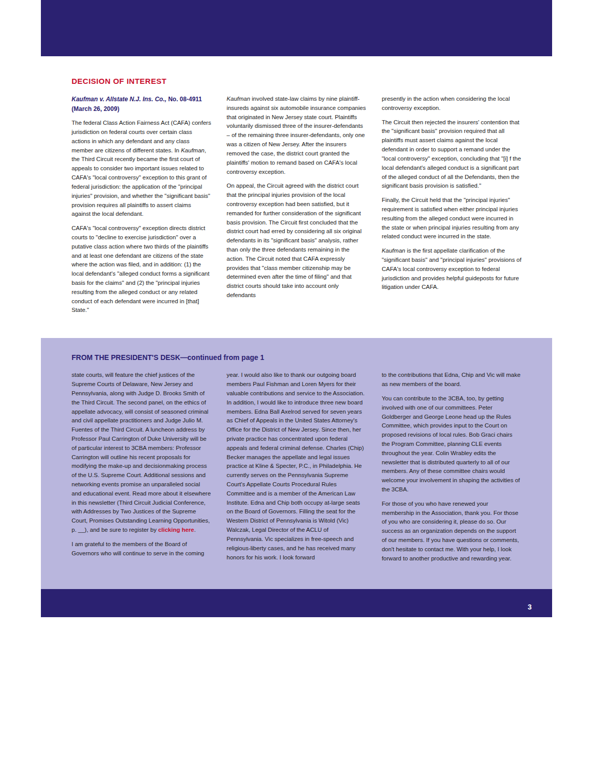DECISION OF INTEREST
Kaufman v. Allstate N.J. Ins. Co., No. 08-4911 (March 26, 2009)
The federal Class Action Fairness Act (CAFA) confers jurisdiction on federal courts over certain class actions in which any defendant and any class member are citizens of different states. In Kaufman, the Third Circuit recently became the first court of appeals to consider two important issues related to CAFA's "local controversy" exception to this grant of federal jurisdiction: the application of the "principal injuries" provision, and whether the "significant basis" provision requires all plaintiffs to assert claims against the local defendant.
CAFA's "local controversy" exception directs district courts to "decline to exercise jurisdiction" over a putative class action where two thirds of the plaintiffs and at least one defendant are citizens of the state where the action was filed, and in addition: (1) the local defendant's "alleged conduct forms a significant basis for the claims" and (2) the "principal injuries resulting from the alleged conduct or any related conduct of each defendant were incurred in [that] State."
Kaufman involved state-law claims by nine plaintiff-insureds against six automobile insurance companies that originated in New Jersey state court. Plaintiffs voluntarily dismissed three of the insurer-defendants – of the remaining three insurer-defendants, only one was a citizen of New Jersey. After the insurers removed the case, the district court granted the plaintiffs' motion to remand based on CAFA's local controversy exception.
On appeal, the Circuit agreed with the district court that the principal injuries provision of the local controversy exception had been satisfied, but it remanded for further consideration of the significant basis provision. The Circuit first concluded that the district court had erred by considering all six original defendants in its "significant basis" analysis, rather than only the three defendants remaining in the action. The Circuit noted that CAFA expressly provides that "class member citizenship may be determined even after the time of filing" and that district courts should take into account only defendants
presently in the action when considering the local controversy exception.
The Circuit then rejected the insurers' contention that the "significant basis" provision required that all plaintiffs must assert claims against the local defendant in order to support a remand under the "local controversy" exception, concluding that "[i] f the local defendant's alleged conduct is a significant part of the alleged conduct of all the Defendants, then the significant basis provision is satisfied."
Finally, the Circuit held that the "principal injuries" requirement is satisfied when either principal injuries resulting from the alleged conduct were incurred in the state or when principal injuries resulting from any related conduct were incurred in the state.
Kaufman is the first appellate clarification of the "significant basis" and "principal injuries" provisions of CAFA's local controversy exception to federal jurisdiction and provides helpful guideposts for future litigation under CAFA.
FROM THE PRESIDENT'S DESK—continued from page 1
state courts, will feature the chief justices of the Supreme Courts of Delaware, New Jersey and Pennsylvania, along with Judge D. Brooks Smith of the Third Circuit. The second panel, on the ethics of appellate advocacy, will consist of seasoned criminal and civil appellate practitioners and Judge Julio M. Fuentes of the Third Circuit. A luncheon address by Professor Paul Carrington of Duke University will be of particular interest to 3CBA members: Professor Carrington will outline his recent proposals for modifying the make-up and decisionmaking process of the U.S. Supreme Court. Additional sessions and networking events promise an unparalleled social and educational event. Read more about it elsewhere in this newsletter (Third Circuit Judicial Conference, with Addresses by Two Justices of the Supreme Court, Promises Outstanding Learning Opportunities, p. __), and be sure to register by clicking here.
I am grateful to the members of the Board of Governors who will continue to serve in the coming
year. I would also like to thank our outgoing board members Paul Fishman and Loren Myers for their valuable contributions and service to the Association. In addition, I would like to introduce three new board members. Edna Ball Axelrod served for seven years as Chief of Appeals in the United States Attorney's Office for the District of New Jersey. Since then, her private practice has concentrated upon federal appeals and federal criminal defense. Charles (Chip) Becker manages the appellate and legal issues practice at Kline & Specter, P.C., in Philadelphia. He currently serves on the Pennsylvania Supreme Court's Appellate Courts Procedural Rules Committee and is a member of the American Law Institute. Edna and Chip both occupy at-large seats on the Board of Governors. Filling the seat for the Western District of Pennsylvania is Witold (Vic) Walczak, Legal Director of the ACLU of Pennsylvania. Vic specializes in free-speech and religious-liberty cases, and he has received many honors for his work. I look forward
to the contributions that Edna, Chip and Vic will make as new members of the board.
You can contribute to the 3CBA, too, by getting involved with one of our committees. Peter Goldberger and George Leone head up the Rules Committee, which provides input to the Court on proposed revisions of local rules. Bob Graci chairs the Program Committee, planning CLE events throughout the year. Colin Wrabley edits the newsletter that is distributed quarterly to all of our members. Any of these committee chairs would welcome your involvement in shaping the activities of the 3CBA.
For those of you who have renewed your membership in the Association, thank you. For those of you who are considering it, please do so. Our success as an organization depends on the support of our members. If you have questions or comments, don't hesitate to contact me. With your help, I look forward to another productive and rewarding year.
3